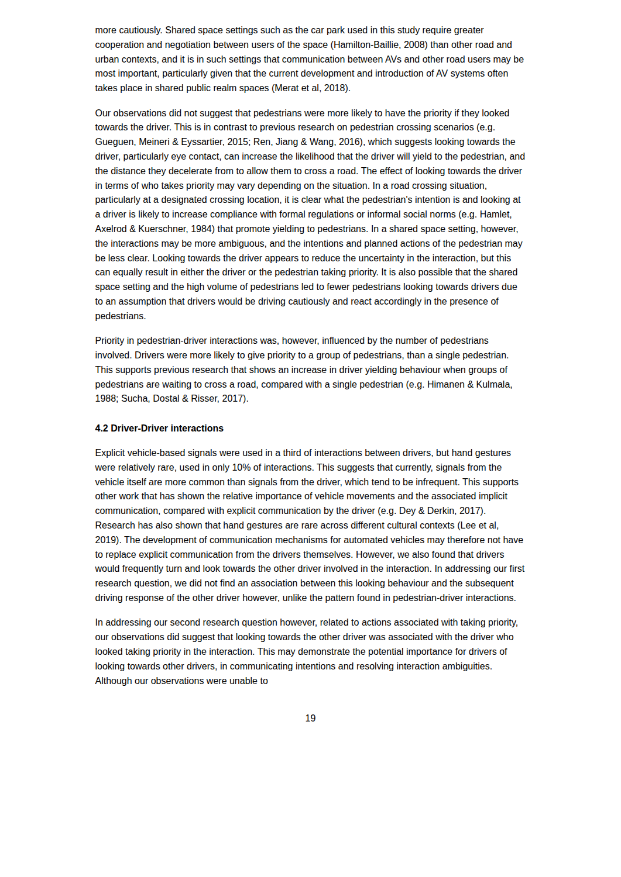more cautiously. Shared space settings such as the car park used in this study require greater cooperation and negotiation between users of the space (Hamilton-Baillie, 2008) than other road and urban contexts, and it is in such settings that communication between AVs and other road users may be most important, particularly given that the current development and introduction of AV systems often takes place in shared public realm spaces (Merat et al, 2018).
Our observations did not suggest that pedestrians were more likely to have the priority if they looked towards the driver. This is in contrast to previous research on pedestrian crossing scenarios (e.g. Gueguen, Meineri & Eyssartier, 2015; Ren, Jiang & Wang, 2016), which suggests looking towards the driver, particularly eye contact, can increase the likelihood that the driver will yield to the pedestrian, and the distance they decelerate from to allow them to cross a road. The effect of looking towards the driver in terms of who takes priority may vary depending on the situation. In a road crossing situation, particularly at a designated crossing location, it is clear what the pedestrian's intention is and looking at a driver is likely to increase compliance with formal regulations or informal social norms (e.g. Hamlet, Axelrod & Kuerschner, 1984) that promote yielding to pedestrians. In a shared space setting, however, the interactions may be more ambiguous, and the intentions and planned actions of the pedestrian may be less clear. Looking towards the driver appears to reduce the uncertainty in the interaction, but this can equally result in either the driver or the pedestrian taking priority. It is also possible that the shared space setting and the high volume of pedestrians led to fewer pedestrians looking towards drivers due to an assumption that drivers would be driving cautiously and react accordingly in the presence of pedestrians.
Priority in pedestrian-driver interactions was, however, influenced by the number of pedestrians involved. Drivers were more likely to give priority to a group of pedestrians, than a single pedestrian. This supports previous research that shows an increase in driver yielding behaviour when groups of pedestrians are waiting to cross a road, compared with a single pedestrian (e.g. Himanen & Kulmala, 1988; Sucha, Dostal & Risser, 2017).
4.2 Driver-Driver interactions
Explicit vehicle-based signals were used in a third of interactions between drivers, but hand gestures were relatively rare, used in only 10% of interactions. This suggests that currently, signals from the vehicle itself are more common than signals from the driver, which tend to be infrequent. This supports other work that has shown the relative importance of vehicle movements and the associated implicit communication, compared with explicit communication by the driver (e.g. Dey & Derkin, 2017). Research has also shown that hand gestures are rare across different cultural contexts (Lee et al, 2019). The development of communication mechanisms for automated vehicles may therefore not have to replace explicit communication from the drivers themselves. However, we also found that drivers would frequently turn and look towards the other driver involved in the interaction. In addressing our first research question, we did not find an association between this looking behaviour and the subsequent driving response of the other driver however, unlike the pattern found in pedestrian-driver interactions.
In addressing our second research question however, related to actions associated with taking priority, our observations did suggest that looking towards the other driver was associated with the driver who looked taking priority in the interaction. This may demonstrate the potential importance for drivers of looking towards other drivers, in communicating intentions and resolving interaction ambiguities. Although our observations were unable to
19